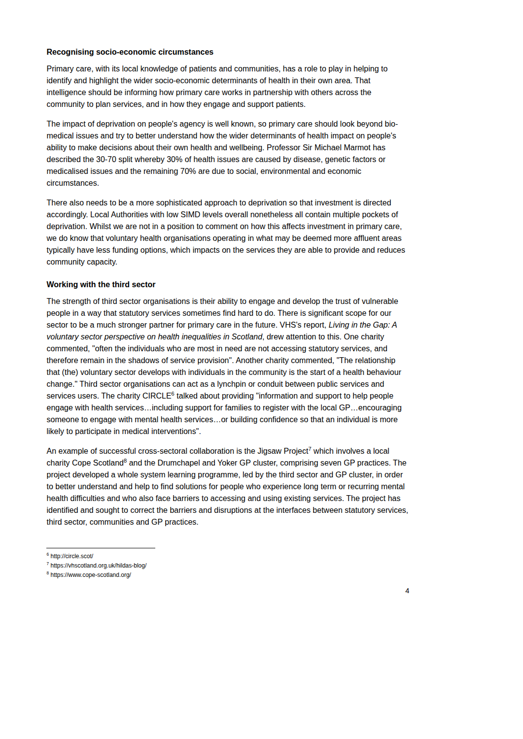Recognising socio-economic circumstances
Primary care, with its local knowledge of patients and communities, has a role to play in helping to identify and highlight the wider socio-economic determinants of health in their own area. That intelligence should be informing how primary care works in partnership with others across the community to plan services, and in how they engage and support patients.
The impact of deprivation on people's agency is well known, so primary care should look beyond bio-medical issues and try to better understand how the wider determinants of health impact on people's ability to make decisions about their own health and wellbeing. Professor Sir Michael Marmot has described the 30-70 split whereby 30% of health issues are caused by disease, genetic factors or medicalised issues and the remaining 70% are due to social, environmental and economic circumstances.
There also needs to be a more sophisticated approach to deprivation so that investment is directed accordingly. Local Authorities with low SIMD levels overall nonetheless all contain multiple pockets of deprivation. Whilst we are not in a position to comment on how this affects investment in primary care, we do know that voluntary health organisations operating in what may be deemed more affluent areas typically have less funding options, which impacts on the services they are able to provide and reduces community capacity.
Working with the third sector
The strength of third sector organisations is their ability to engage and develop the trust of vulnerable people in a way that statutory services sometimes find hard to do. There is significant scope for our sector to be a much stronger partner for primary care in the future. VHS's report, Living in the Gap: A voluntary sector perspective on health inequalities in Scotland, drew attention to this. One charity commented, "often the individuals who are most in need are not accessing statutory services, and therefore remain in the shadows of service provision". Another charity commented, "The relationship that (the) voluntary sector develops with individuals in the community is the start of a health behaviour change." Third sector organisations can act as a lynchpin or conduit between public services and services users. The charity CIRCLE6 talked about providing "information and support to help people engage with health services…including support for families to register with the local GP…encouraging someone to engage with mental health services…or building confidence so that an individual is more likely to participate in medical interventions".
An example of successful cross-sectoral collaboration is the Jigsaw Project7 which involves a local charity Cope Scotland8 and the Drumchapel and Yoker GP cluster, comprising seven GP practices. The project developed a whole system learning programme, led by the third sector and GP cluster, in order to better understand and help to find solutions for people who experience long term or recurring mental health difficulties and who also face barriers to accessing and using existing services. The project has identified and sought to correct the barriers and disruptions at the interfaces between statutory services, third sector, communities and GP practices.
6 http://circle.scot/
7 https://vhscotland.org.uk/hildas-blog/
8 https://www.cope-scotland.org/
4